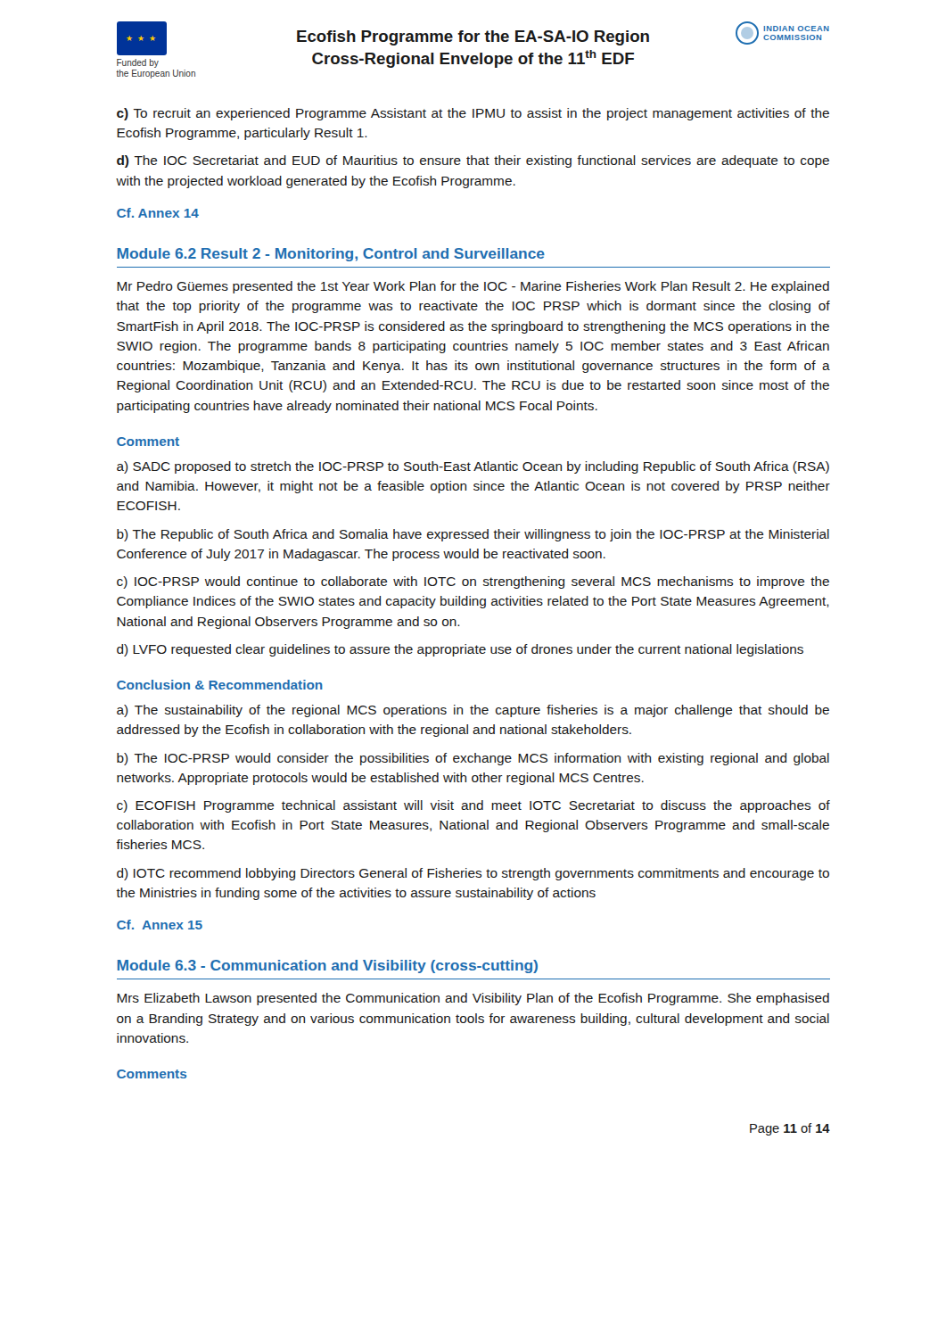Funded by
the European Union
Ecofish Programme for the EA-SA-IO Region
Cross-Regional Envelope of the 11th EDF
INDIAN OCEAN
COMMISSION
c) To recruit an experienced Programme Assistant at the IPMU to assist in the project management activities of the Ecofish Programme, particularly Result 1.
d) The IOC Secretariat and EUD of Mauritius to ensure that their existing functional services are adequate to cope with the projected workload generated by the Ecofish Programme.
Cf. Annex 14
Module 6.2 Result 2 - Monitoring, Control and Surveillance
Mr Pedro Güemes presented the 1st Year Work Plan for the IOC - Marine Fisheries Work Plan Result 2. He explained that the top priority of the programme was to reactivate the IOC PRSP which is dormant since the closing of SmartFish in April 2018. The IOC-PRSP is considered as the springboard to strengthening the MCS operations in the SWIO region. The programme bands 8 participating countries namely 5 IOC member states and 3 East African countries: Mozambique, Tanzania and Kenya. It has its own institutional governance structures in the form of a Regional Coordination Unit (RCU) and an Extended-RCU. The RCU is due to be restarted soon since most of the participating countries have already nominated their national MCS Focal Points.
Comment
a) SADC proposed to stretch the IOC-PRSP to South-East Atlantic Ocean by including Republic of South Africa (RSA) and Namibia. However, it might not be a feasible option since the Atlantic Ocean is not covered by PRSP neither ECOFISH.
b) The Republic of South Africa and Somalia have expressed their willingness to join the IOC-PRSP at the Ministerial Conference of July 2017 in Madagascar. The process would be reactivated soon.
c) IOC-PRSP would continue to collaborate with IOTC on strengthening several MCS mechanisms to improve the Compliance Indices of the SWIO states and capacity building activities related to the Port State Measures Agreement, National and Regional Observers Programme and so on.
d) LVFO requested clear guidelines to assure the appropriate use of drones under the current national legislations
Conclusion & Recommendation
a) The sustainability of the regional MCS operations in the capture fisheries is a major challenge that should be addressed by the Ecofish in collaboration with the regional and national stakeholders.
b) The IOC-PRSP would consider the possibilities of exchange MCS information with existing regional and global networks. Appropriate protocols would be established with other regional MCS Centres.
c) ECOFISH Programme technical assistant will visit and meet IOTC Secretariat to discuss the approaches of collaboration with Ecofish in Port State Measures, National and Regional Observers Programme and small-scale fisheries MCS.
d) IOTC recommend lobbying Directors General of Fisheries to strength governments commitments and encourage to the Ministries in funding some of the activities to assure sustainability of actions
Cf. Annex 15
Module 6.3 - Communication and Visibility (cross-cutting)
Mrs Elizabeth Lawson presented the Communication and Visibility Plan of the Ecofish Programme. She emphasised on a Branding Strategy and on various communication tools for awareness building, cultural development and social innovations.
Comments
Page 11 of 14